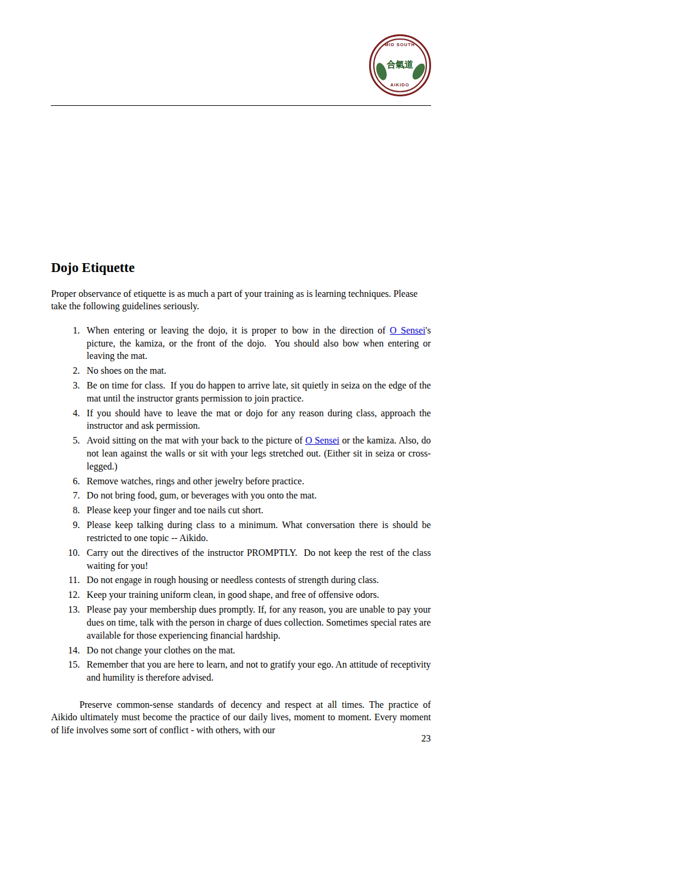MID SOUTH 合氣道 AIKIDO
Dojo Etiquette
Proper observance of etiquette is as much a part of your training as is learning techniques. Please take the following guidelines seriously.
When entering or leaving the dojo, it is proper to bow in the direction of O Sensei's picture, the kamiza, or the front of the dojo. You should also bow when entering or leaving the mat.
No shoes on the mat.
Be on time for class. If you do happen to arrive late, sit quietly in seiza on the edge of the mat until the instructor grants permission to join practice.
If you should have to leave the mat or dojo for any reason during class, approach the instructor and ask permission.
Avoid sitting on the mat with your back to the picture of O Sensei or the kamiza. Also, do not lean against the walls or sit with your legs stretched out. (Either sit in seiza or cross- legged.)
Remove watches, rings and other jewelry before practice.
Do not bring food, gum, or beverages with you onto the mat.
Please keep your finger and toe nails cut short.
Please keep talking during class to a minimum. What conversation there is should be restricted to one topic -- Aikido.
Carry out the directives of the instructor PROMPTLY. Do not keep the rest of the class waiting for you!
Do not engage in rough housing or needless contests of strength during class.
Keep your training uniform clean, in good shape, and free of offensive odors.
Please pay your membership dues promptly. If, for any reason, you are unable to pay your dues on time, talk with the person in charge of dues collection. Sometimes special rates are available for those experiencing financial hardship.
Do not change your clothes on the mat.
Remember that you are here to learn, and not to gratify your ego. An attitude of receptivity and humility is therefore advised.
Preserve common-sense standards of decency and respect at all times. The practice of Aikido ultimately must become the practice of our daily lives, moment to moment. Every moment of life involves some sort of conflict - with others, with our
23